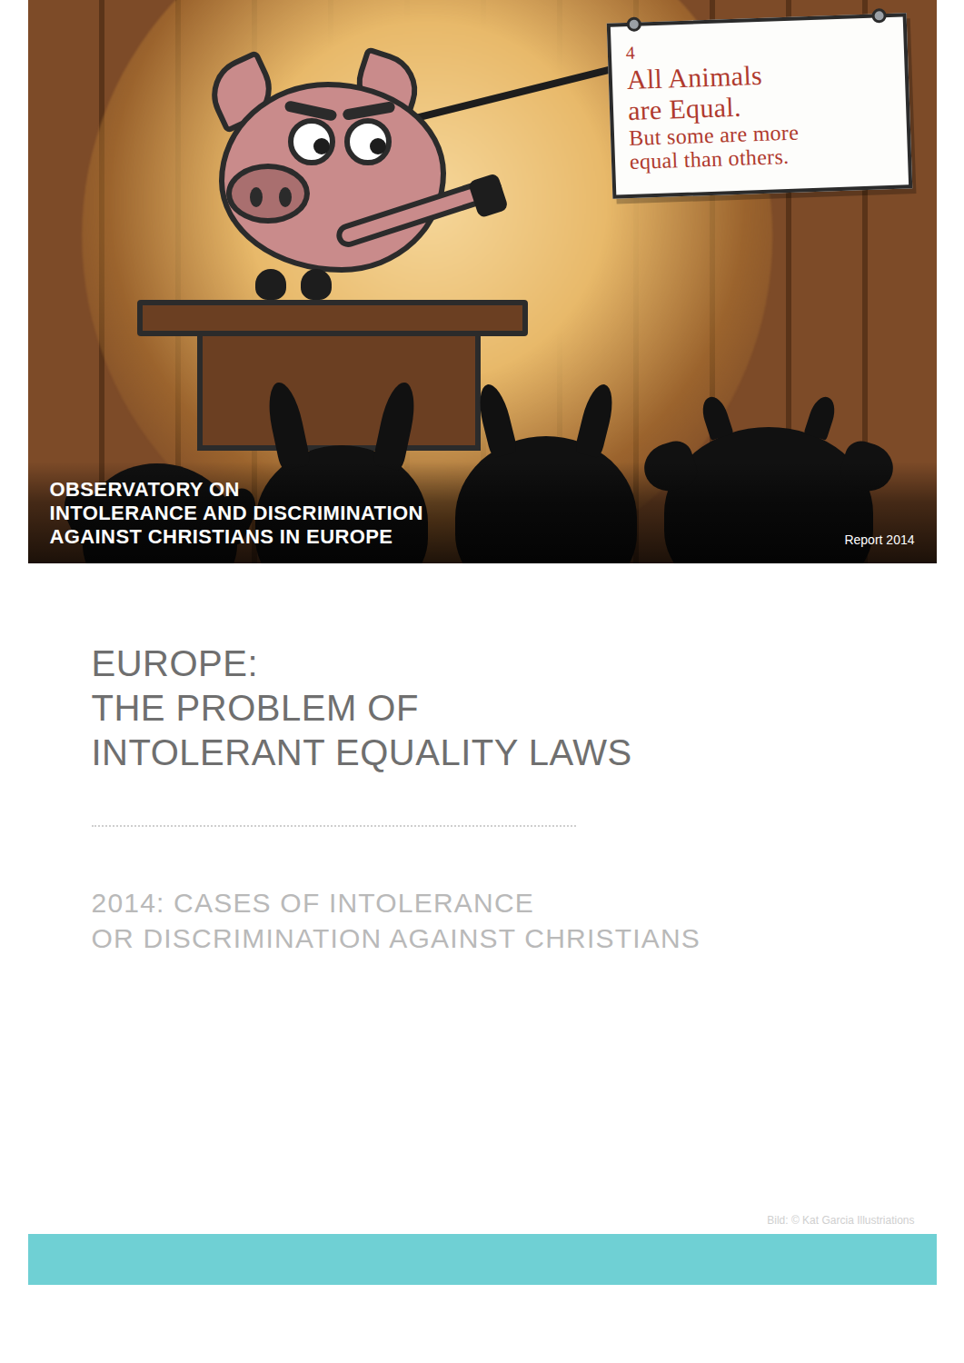4
All Animals
are Equal.
But some are more
equal than others.
Observatory on
Intolerance and Discrimination
against Christians in Europe
Report 2014
EUROPE:
THE PROBLEM OF
INTOLERANT EQUALITY LAWS
2014: CASES OF INTOLERANCE
OR DISCRIMINATION AGAINST CHRISTIANS
Bild: © Kat Garcia Illustriations